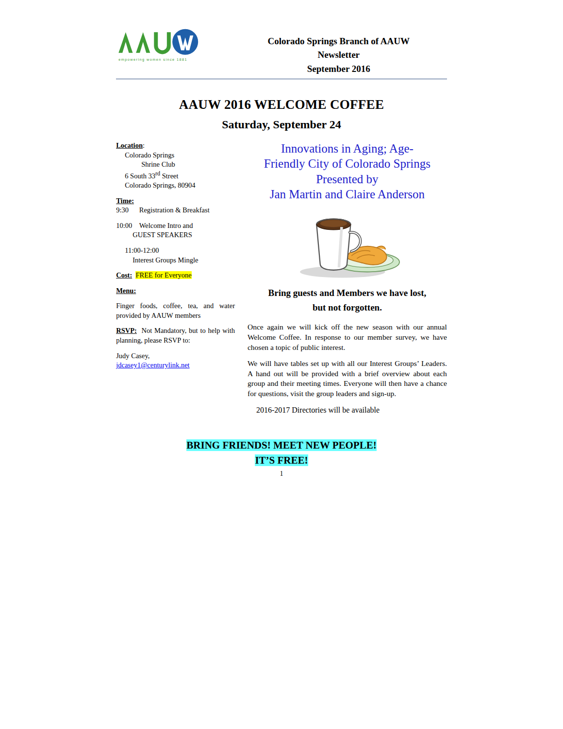empowering women since 1881
Colorado Springs Branch of AAUW
Newsletter
September 2016
AAUW 2016 WELCOME COFFEE
Saturday, September 24
Location:
Colorado Springs
Shrine Club
6 South 33rd Street
Colorado Springs, 80904
Time:
9:30 Registration & Breakfast
10:00 Welcome Intro and
GUEST SPEAKERS
11:00-12:00
Interest Groups Mingle
Cost: FREE for Everyone
Menu:
Finger foods, coffee, tea, and water provided by AAUW members
RSVP: Not Mandatory, but to help with planning, please RSVP to:
Judy Casey,
jdcasey1@centurylink.net
Innovations in Aging; Age- Friendly City of Colorado Springs Presented by Jan Martin and Claire Anderson
Bring guests and Members we have lost,
but not forgotten.
Once again we will kick off the new season with our annual Welcome Coffee. In response to our member survey, we have chosen a topic of public interest.
We will have tables set up with all our Interest Groups’ Leaders. A hand out will be provided with a brief overview about each group and their meeting times. Everyone will then have a chance for questions, visit the group leaders and sign-up.
2016-2017 Directories will be available
BRING FRIENDS! MEET NEW PEOPLE!
IT’S FREE!
1